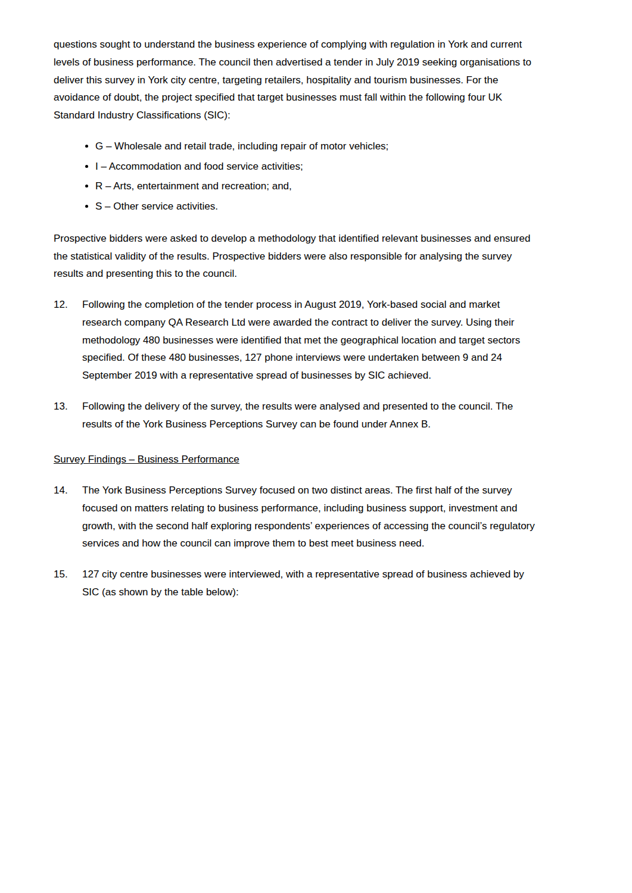questions sought to understand the business experience of complying with regulation in York and current levels of business performance. The council then advertised a tender in July 2019 seeking organisations to deliver this survey in York city centre, targeting retailers, hospitality and tourism businesses. For the avoidance of doubt, the project specified that target businesses must fall within the following four UK Standard Industry Classifications (SIC):
G – Wholesale and retail trade, including repair of motor vehicles;
I – Accommodation and food service activities;
R – Arts, entertainment and recreation; and,
S – Other service activities.
Prospective bidders were asked to develop a methodology that identified relevant businesses and ensured the statistical validity of the results. Prospective bidders were also responsible for analysing the survey results and presenting this to the council.
12. Following the completion of the tender process in August 2019, York-based social and market research company QA Research Ltd were awarded the contract to deliver the survey. Using their methodology 480 businesses were identified that met the geographical location and target sectors specified. Of these 480 businesses, 127 phone interviews were undertaken between 9 and 24 September 2019 with a representative spread of businesses by SIC achieved.
13. Following the delivery of the survey, the results were analysed and presented to the council. The results of the York Business Perceptions Survey can be found under Annex B.
Survey Findings – Business Performance
14. The York Business Perceptions Survey focused on two distinct areas. The first half of the survey focused on matters relating to business performance, including business support, investment and growth, with the second half exploring respondents’ experiences of accessing the council’s regulatory services and how the council can improve them to best meet business need.
15. 127 city centre businesses were interviewed, with a representative spread of business achieved by SIC (as shown by the table below):